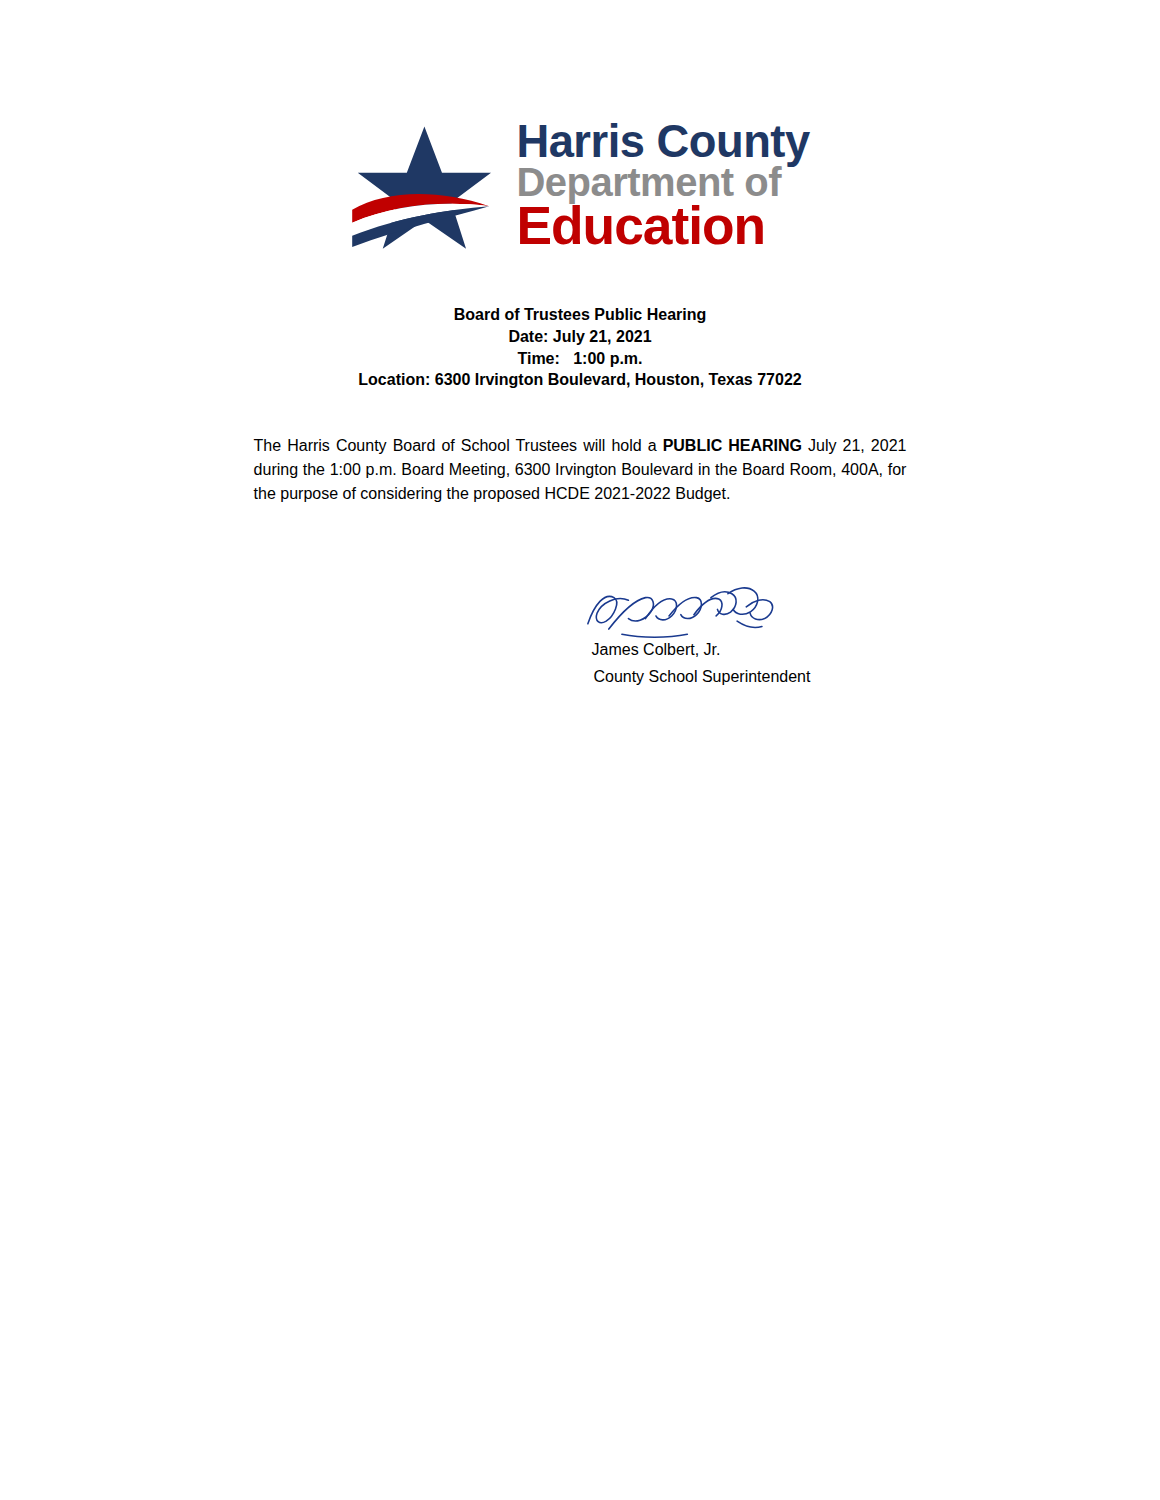Harris County
Department of
Education
Board of Trustees Public Hearing
Date: July 21, 2021
Time: 1:00 p.m.
Location: 6300 Irvington Boulevard, Houston, Texas 77022
The Harris County Board of School Trustees will hold a PUBLIC HEARING July 21, 2021 during the 1:00 p.m. Board Meeting, 6300 Irvington Boulevard in the Board Room, 400A, for the purpose of considering the proposed HCDE 2021-2022 Budget.
James Colbert, Jr.
County School Superintendent